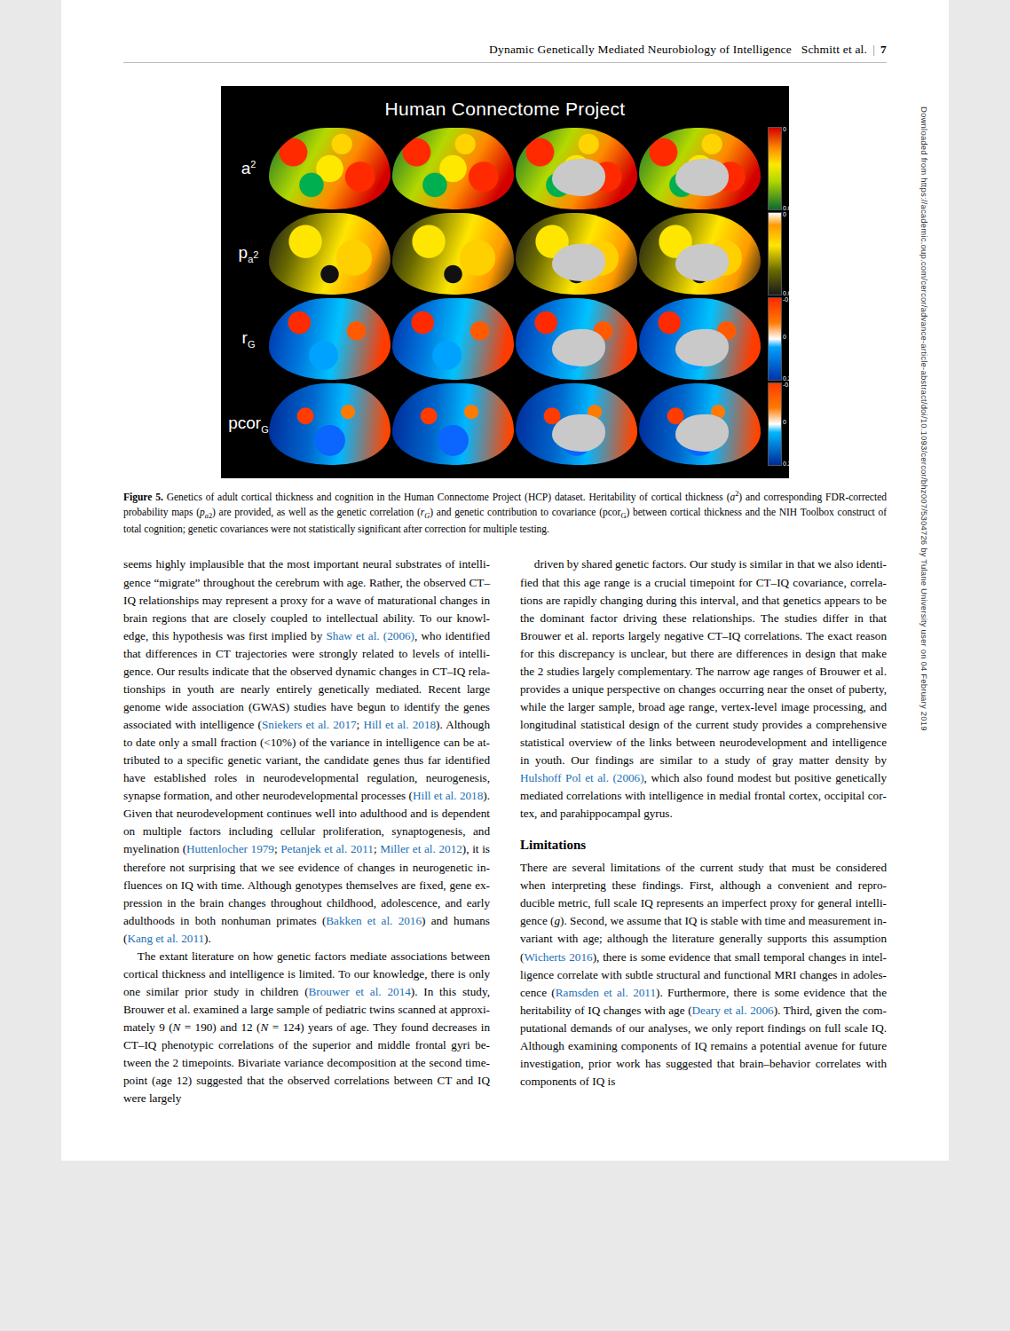Dynamic Genetically Mediated Neurobiology of Intelligence Schmitt et al.|7
Downloaded from https://academic.oup.com/cercor/advance-article-abstract/doi/10.1093/cercor/bhz007/5304726 by Tulane University user on 04 February 2019
Human Connectome Project
a2
0 0.6
pa2
0 0.05
rG
-0.25 0 0.25
pcorG
-0.25 0 0.25
Figure 5. Genetics of adult cortical thickness and cognition in the Human Connectome Project (HCP) dataset. Heritability of cortical thickness (a2) and corresponding FDR-corrected probability maps (pa2) are provided, as well as the genetic correlation (rG) and genetic contribution to covariance (pcorG) between cortical thickness and the NIH Toolbox construct of total cognition; genetic covariances were not statistically significant after correction for multiple testing.
seems highly implausible that the most important neural substrates of intelligence “migrate” throughout the cerebrum with age. Rather, the observed CT–IQ relationships may represent a proxy for a wave of maturational changes in brain regions that are closely coupled to intellectual ability. To our knowledge, this hypothesis was first implied by Shaw et al. (2006), who identified that differences in CT trajectories were strongly related to levels of intelligence. Our results indicate that the observed dynamic changes in CT–IQ relationships in youth are nearly entirely genetically mediated. Recent large genome wide association (GWAS) studies have begun to identify the genes associated with intelligence (Sniekers et al. 2017; Hill et al. 2018). Although to date only a small fraction (<10%) of the variance in intelligence can be attributed to a specific genetic variant, the candidate genes thus far identified have established roles in neurodevelopmental regulation, neurogenesis, synapse formation, and other neurodevelopmental processes (Hill et al. 2018). Given that neurodevelopment continues well into adulthood and is dependent on multiple factors including cellular proliferation, synaptogenesis, and myelination (Huttenlocher 1979; Petanjek et al. 2011; Miller et al. 2012), it is therefore not surprising that we see evidence of changes in neurogenetic influences on IQ with time. Although genotypes themselves are fixed, gene expression in the brain changes throughout childhood, adolescence, and early adulthoods in both nonhuman primates (Bakken et al. 2016) and humans (Kang et al. 2011).
The extant literature on how genetic factors mediate associations between cortical thickness and intelligence is limited. To our knowledge, there is only one similar prior study in children (Brouwer et al. 2014). In this study, Brouwer et al. examined a large sample of pediatric twins scanned at approximately 9 (N = 190) and 12 (N = 124) years of age. They found decreases in CT–IQ phenotypic correlations of the superior and middle frontal gyri between the 2 timepoints. Bivariate variance decomposition at the second timepoint (age 12) suggested that the observed correlations between CT and IQ were largely
driven by shared genetic factors. Our study is similar in that we also identified that this age range is a crucial timepoint for CT–IQ covariance, correlations are rapidly changing during this interval, and that genetics appears to be the dominant factor driving these relationships. The studies differ in that Brouwer et al. reports largely negative CT–IQ correlations. The exact reason for this discrepancy is unclear, but there are differences in design that make the 2 studies largely complementary. The narrow age ranges of Brouwer et al. provides a unique perspective on changes occurring near the onset of puberty, while the larger sample, broad age range, vertex-level image processing, and longitudinal statistical design of the current study provides a comprehensive statistical overview of the links between neurodevelopment and intelligence in youth. Our findings are similar to a study of gray matter density by Hulshoff Pol et al. (2006), which also found modest but positive genetically mediated correlations with intelligence in medial frontal cortex, occipital cortex, and parahippocampal gyrus.
Limitations
There are several limitations of the current study that must be considered when interpreting these findings. First, although a convenient and reproducible metric, full scale IQ represents an imperfect proxy for general intelligence (g). Second, we assume that IQ is stable with time and measurement invariant with age; although the literature generally supports this assumption (Wicherts 2016), there is some evidence that small temporal changes in intelligence correlate with subtle structural and functional MRI changes in adolescence (Ramsden et al. 2011). Furthermore, there is some evidence that the heritability of IQ changes with age (Deary et al. 2006). Third, given the computational demands of our analyses, we only report findings on full scale IQ. Although examining components of IQ remains a potential avenue for future investigation, prior work has suggested that brain–behavior correlates with components of IQ is